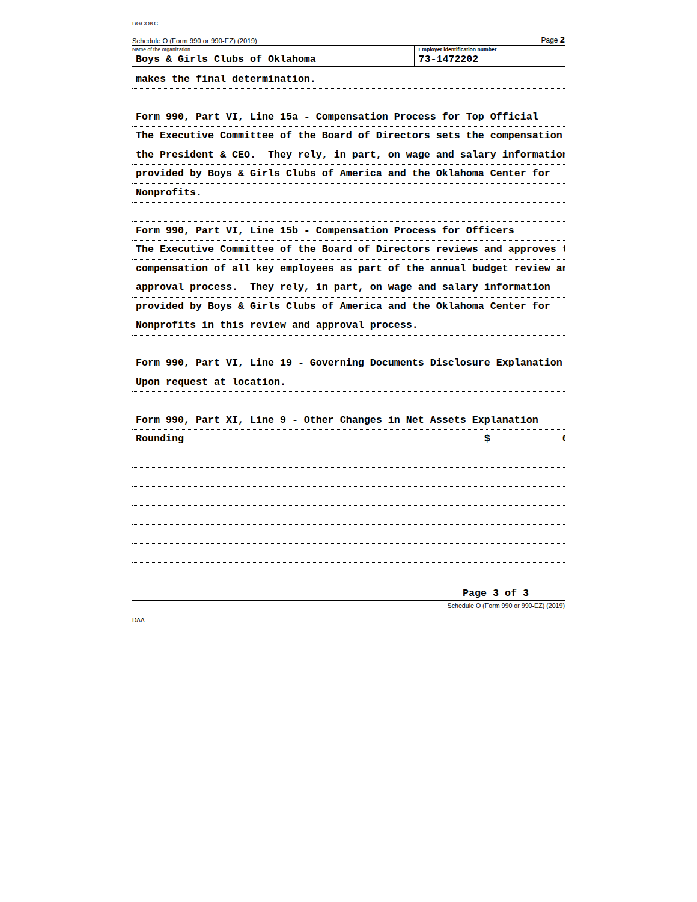BGCOKC
Schedule O (Form 990 or 990-EZ) (2019)
Page 2
Name of the organization
Boys & Girls Clubs of Oklahoma
Employer identification number
73-1472202
makes the final determination.
Form 990, Part VI, Line 15a - Compensation Process for Top Official
The Executive Committee of the Board of Directors sets the compensation of
the President & CEO. They rely, in part, on wage and salary information
provided by Boys & Girls Clubs of America and the Oklahoma Center for
Nonprofits.
Form 990, Part VI, Line 15b - Compensation Process for Officers
The Executive Committee of the Board of Directors reviews and approves the
compensation of all key employees as part of the annual budget review and
approval process. They rely, in part, on wage and salary information
provided by Boys & Girls Clubs of America and the Oklahoma Center for
Nonprofits in this review and approval process.
Form 990, Part VI, Line 19 - Governing Documents Disclosure Explanation
Upon request at location.
Form 990, Part XI, Line 9 - Other Changes in Net Assets Explanation
Rounding $ 0
Page 3 of 3
Schedule O (Form 990 or 990-EZ) (2019)
DAA